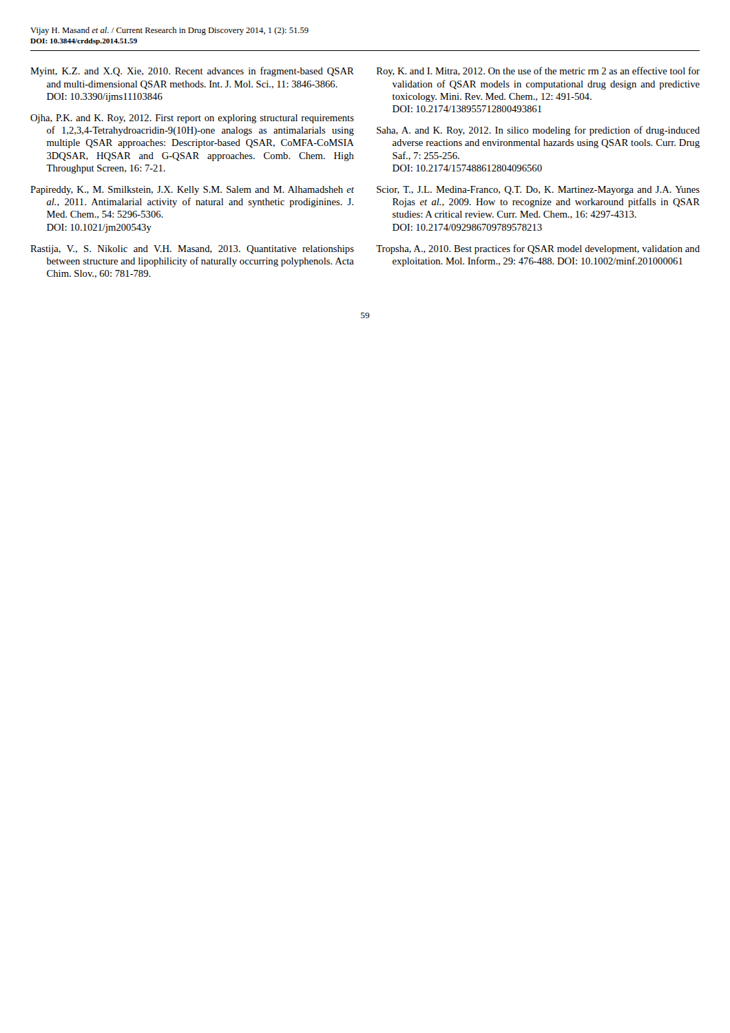Vijay H. Masand et al. / Current Research in Drug Discovery 2014, 1 (2): 51.59
DOI: 10.3844/crddsp.2014.51.59
Myint, K.Z. and X.Q. Xie, 2010. Recent advances in fragment-based QSAR and multi-dimensional QSAR methods. Int. J. Mol. Sci., 11: 3846-3866. DOI: 10.3390/ijms11103846
Ojha, P.K. and K. Roy, 2012. First report on exploring structural requirements of 1,2,3,4-Tetrahydroacridin-9(10H)-one analogs as antimalarials using multiple QSAR approaches: Descriptor-based QSAR, CoMFA-CoMSIA 3DQSAR, HQSAR and G-QSAR approaches. Comb. Chem. High Throughput Screen, 16: 7-21.
Papireddy, K., M. Smilkstein, J.X. Kelly S.M. Salem and M. Alhamadsheh et al., 2011. Antimalarial activity of natural and synthetic prodiginines. J. Med. Chem., 54: 5296-5306. DOI: 10.1021/jm200543y
Rastija, V., S. Nikolic and V.H. Masand, 2013. Quantitative relationships between structure and lipophilicity of naturally occurring polyphenols. Acta Chim. Slov., 60: 781-789.
Roy, K. and I. Mitra, 2012. On the use of the metric rm 2 as an effective tool for validation of QSAR models in computational drug design and predictive toxicology. Mini. Rev. Med. Chem., 12: 491-504. DOI: 10.2174/138955712800493861
Saha, A. and K. Roy, 2012. In silico modeling for prediction of drug-induced adverse reactions and environmental hazards using QSAR tools. Curr. Drug Saf., 7: 255-256. DOI: 10.2174/157488612804096560
Scior, T., J.L. Medina-Franco, Q.T. Do, K. Martinez-Mayorga and J.A. Yunes Rojas et al., 2009. How to recognize and workaround pitfalls in QSAR studies: A critical review. Curr. Med. Chem., 16: 4297-4313. DOI: 10.2174/092986709789578213
Tropsha, A., 2010. Best practices for QSAR model development, validation and exploitation. Mol. Inform., 29: 476-488. DOI: 10.1002/minf.201000061
59